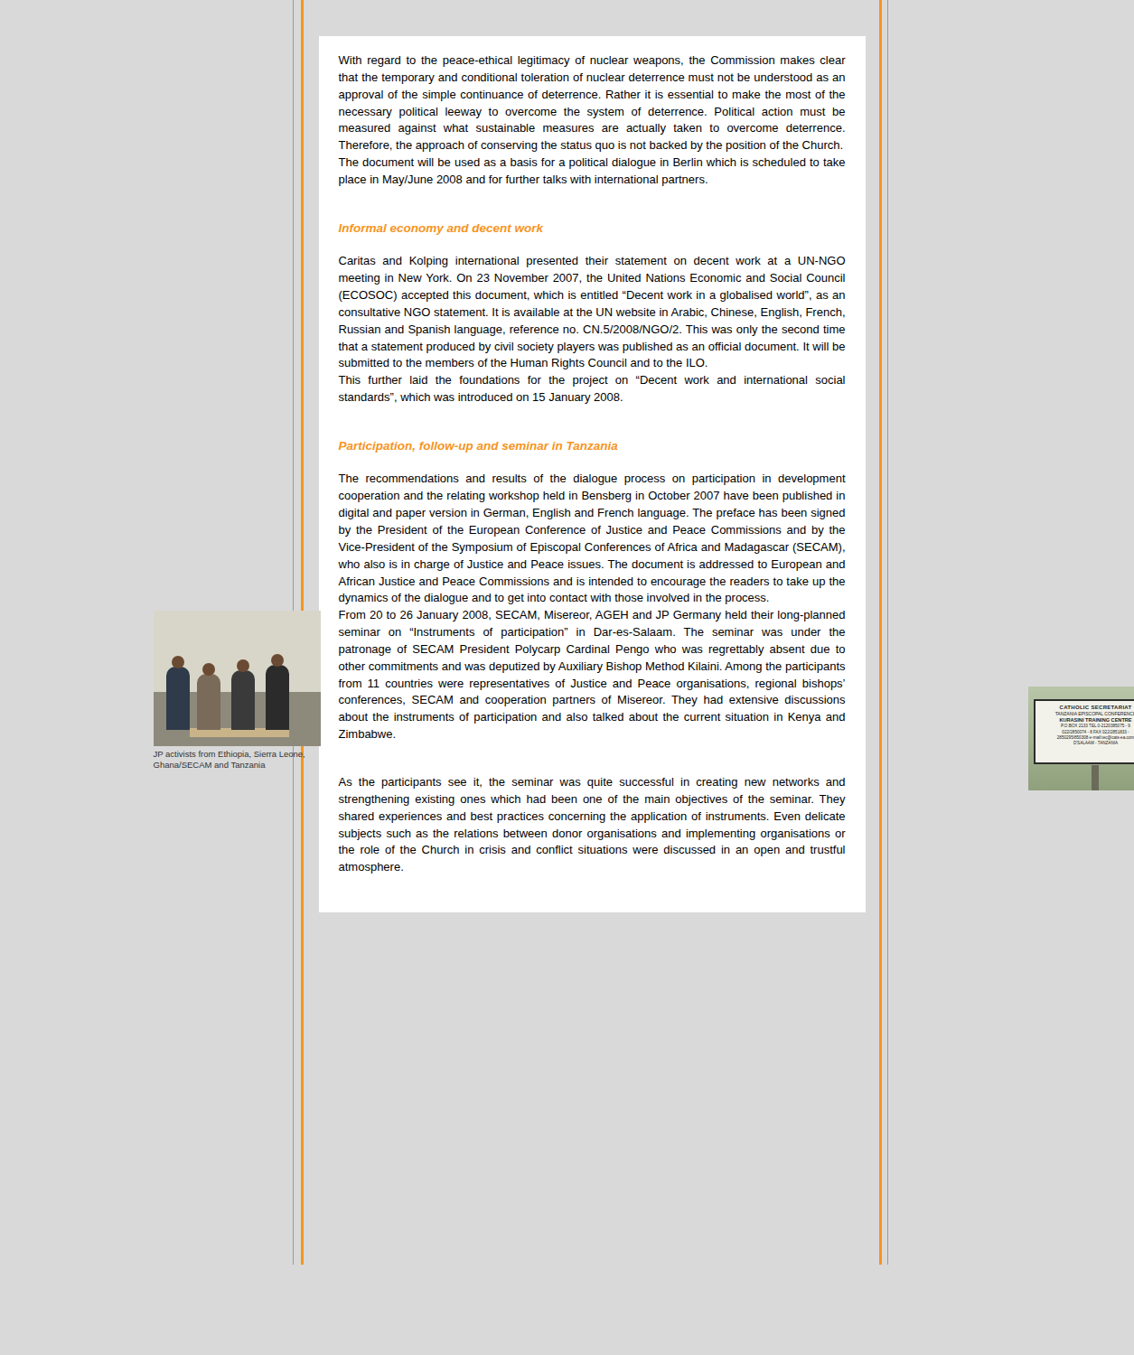✝
CATHOLIC SECRETARIAT
TANZANIA EPISCOPAL CONFERENCE
KURASINI TRAINING CENTRE
P.O.BOX 2133 TEL 0-2120385075 - 9
022/2850074 - 8 FAX 022/2851833 -
2850295/850308 e-mail:tec@cats-ea.com
D'SALAAM - TANZANIA
With regard to the peace-ethical legitimacy of nuclear weapons, the Commission makes clear that the temporary and conditional toleration of nuclear deterrence must not be understood as an approval of the simple continuance of deterrence. Rather it is essential to make the most of the necessary political leeway to overcome the system of deterrence. Political action must be measured against what sustainable measures are actually taken to overcome deterrence. Therefore, the approach of conserving the status quo is not backed by the position of the Church.
The document will be used as a basis for a political dialogue in Berlin which is scheduled to take place in May/June 2008 and for further talks with international partners.
Informal economy and decent work
Caritas and Kolping international presented their statement on decent work at a UN-NGO meeting in New York. On 23 November 2007, the United Nations Economic and Social Council (ECOSOC) accepted this document, which is entitled “Decent work in a globalised world”, as an consultative NGO statement. It is available at the UN website in Arabic, Chinese, English, French, Russian and Spanish language, reference no. CN.5/2008/NGO/2. This was only the second time that a statement produced by civil society players was published as an official document. It will be submitted to the members of the Human Rights Council and to the ILO.
This further laid the foundations for the project on “Decent work and international social standards”, which was introduced on 15 January 2008.
Participation, follow-up and seminar in Tanzania
The recommendations and results of the dialogue process on participation in development cooperation and the relating workshop held in Bensberg in October 2007 have been published in digital and paper version in German, English and French language. The preface has been signed by the President of the European Conference of Justice and Peace Commissions and by the Vice-President of the Symposium of Episcopal Conferences of Africa and Madagascar (SECAM), who also is in charge of Justice and Peace issues. The document is addressed to European and African Justice and Peace Commissions and is intended to encourage the readers to take up the dynamics of the dialogue and to get into contact with those involved in the process.
JP activists from Ethiopia, Sierra Leone, Ghana/SECAM and Tanzania
From 20 to 26 January 2008, SECAM, Misereor, AGEH and JP Germany held their long-planned seminar on “Instruments of participation” in Dar-es-Salaam. The seminar was under the patronage of SECAM President Polycarp Cardinal Pengo who was regrettably absent due to other commitments and was deputized by Auxiliary Bishop Method Kilaini. Among the participants from 11 countries were representatives of Justice and Peace organisations, regional bishops’ conferences, SECAM and cooperation partners of Misereor. They had extensive discussions about the instruments of participation and also talked about the current situation in Kenya and Zimbabwe.
As the participants see it, the seminar was quite successful in creating new networks and strengthening existing ones which had been one of the main objectives of the seminar. They shared experiences and best practices concerning the application of instruments. Even delicate subjects such as the relations between donor organisations and implementing organisations or the role of the Church in crisis and conflict situations were discussed in an open and trustful atmosphere.